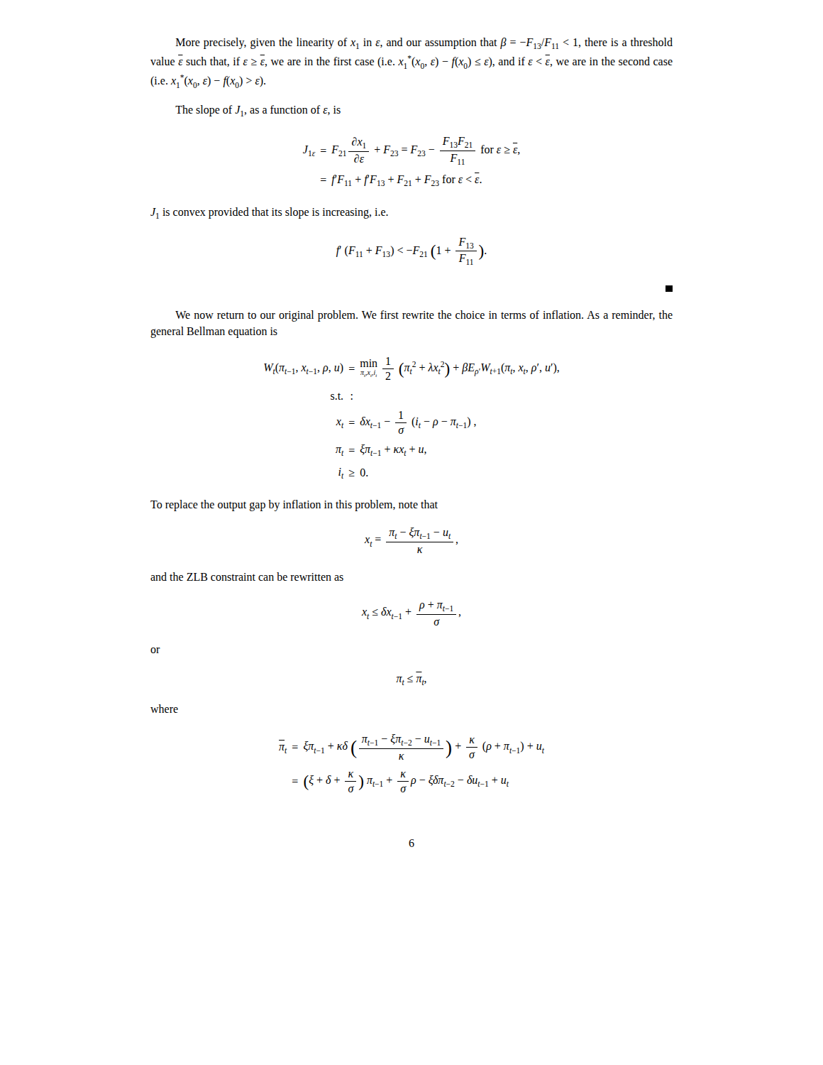More precisely, given the linearity of x1 in ε, and our assumption that β = −F13/F11 < 1, there is a threshold value ε such that, if ε ≥ ε, we are in the first case (i.e. x1*(x0, ε) − f(x0) ≤ ε), and if ε < ε, we are in the second case (i.e. x1*(x0, ε) − f(x0) > ε).
The slope of J1, as a function of ε, is
| J 1 ε | = | F 21 ∂ x 1 ∂ ε + F 23 = F 23 − F 13 F 21 F 11 for ε ≥ ε , |
| | = | f ′ F 11 + f ′ F 13 + F 21 + F 23 for ε < ε . |
J1 is convex provided that its slope is increasing, i.e.
f′ (F11 + F13) < −F21 (1 + F13 F11).
We now return to our original problem. We first rewrite the choice in terms of inflation. As a reminder, the general Bellman equation is
| W t ( π t −1 , x t −1 , ρ , u ) | = | min π t , x t , i t 1 2 ( π t 2 + λx t 2 ) + βE ρ ′ W t +1 ( π t , x t , ρ ′, u ′), |
| s.t. | : | |
| x t | = | δx t −1 − 1 σ ( i t − ρ − π t −1 ) , |
| π t | = | ξπ t −1 + κx t + u , |
| i t | ≥ | 0. |
To replace the output gap by inflation in this problem, note that
xt = πt − ξπt−1 − ut κ,
and the ZLB constraint can be rewritten as
xt ≤ δxt−1 + ρ + πt−1 σ,
or
πt ≤ πt,
where
| π t | = | ξπ t −1 + κδ ( π t −1 − ξπ t −2 − u t −1 κ ) + κ σ ( ρ + π t −1 ) + u t |
| | = | ( ξ + δ + κ σ ) π t −1 + κ σ ρ − ξδπ t −2 − δu t −1 + u t |
6